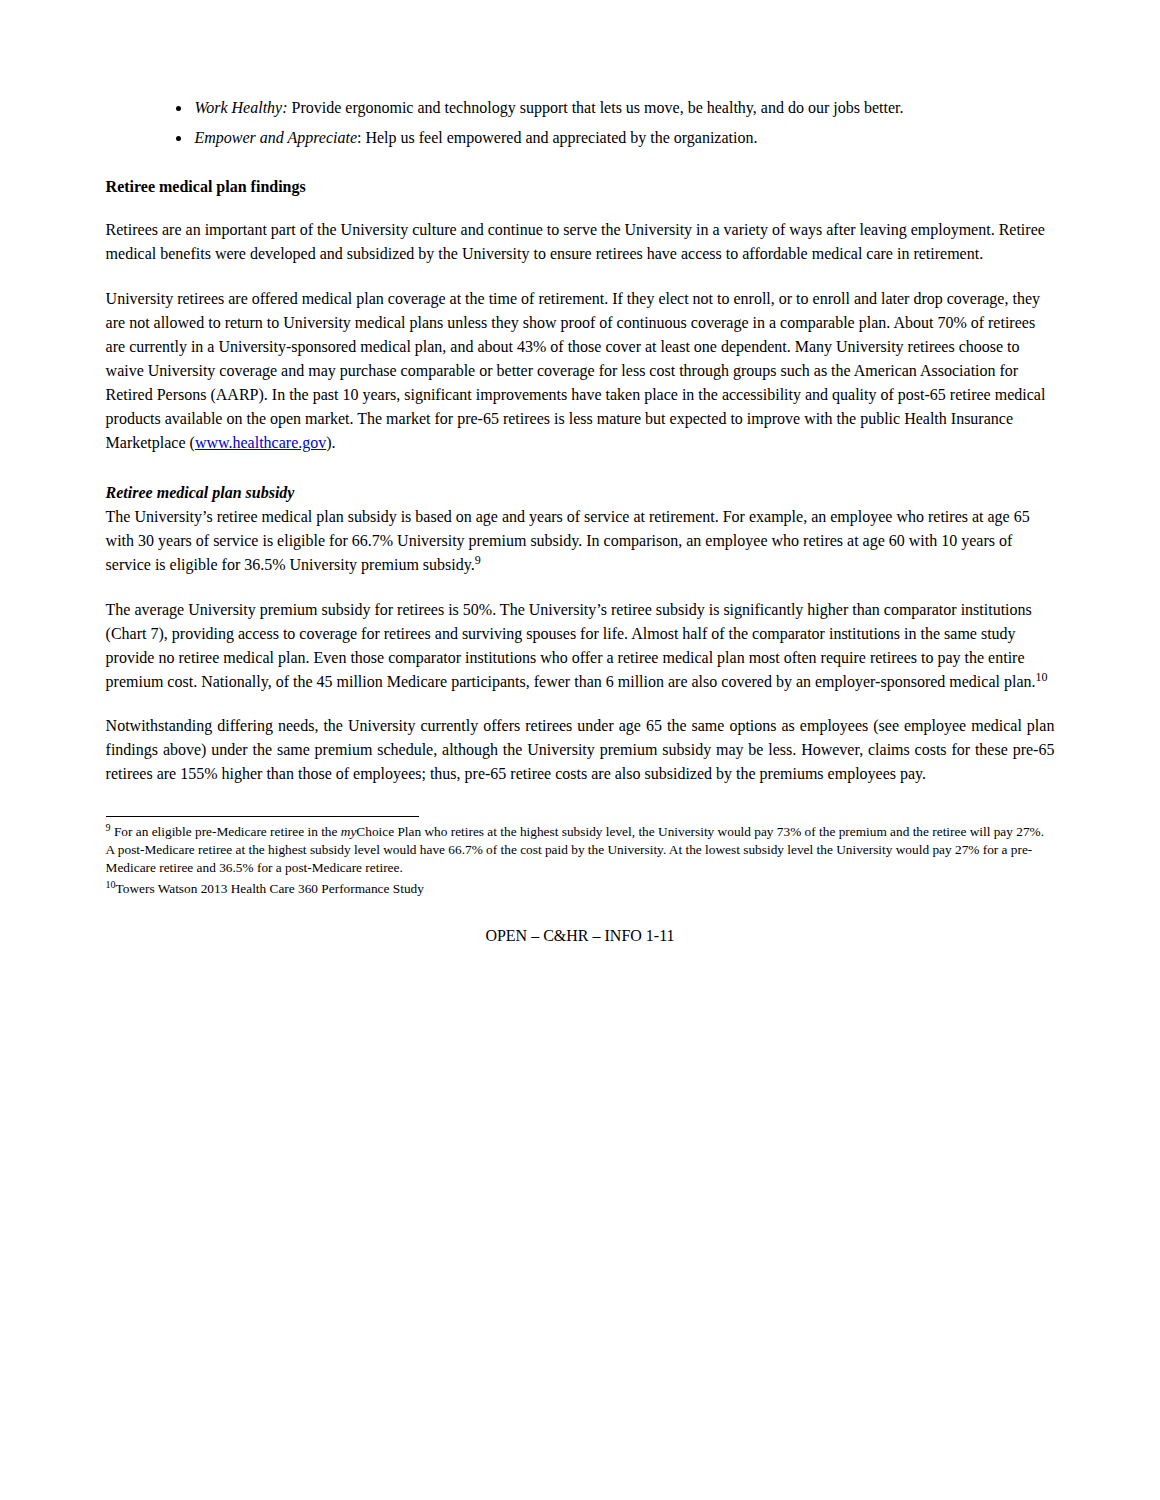Work Healthy: Provide ergonomic and technology support that lets us move, be healthy, and do our jobs better.
Empower and Appreciate: Help us feel empowered and appreciated by the organization.
Retiree medical plan findings
Retirees are an important part of the University culture and continue to serve the University in a variety of ways after leaving employment. Retiree medical benefits were developed and subsidized by the University to ensure retirees have access to affordable medical care in retirement.
University retirees are offered medical plan coverage at the time of retirement. If they elect not to enroll, or to enroll and later drop coverage, they are not allowed to return to University medical plans unless they show proof of continuous coverage in a comparable plan. About 70% of retirees are currently in a University-sponsored medical plan, and about 43% of those cover at least one dependent. Many University retirees choose to waive University coverage and may purchase comparable or better coverage for less cost through groups such as the American Association for Retired Persons (AARP). In the past 10 years, significant improvements have taken place in the accessibility and quality of post-65 retiree medical products available on the open market. The market for pre-65 retirees is less mature but expected to improve with the public Health Insurance Marketplace (www.healthcare.gov).
Retiree medical plan subsidy
The University’s retiree medical plan subsidy is based on age and years of service at retirement. For example, an employee who retires at age 65 with 30 years of service is eligible for 66.7% University premium subsidy. In comparison, an employee who retires at age 60 with 10 years of service is eligible for 36.5% University premium subsidy.9
The average University premium subsidy for retirees is 50%. The University’s retiree subsidy is significantly higher than comparator institutions (Chart 7), providing access to coverage for retirees and surviving spouses for life. Almost half of the comparator institutions in the same study provide no retiree medical plan. Even those comparator institutions who offer a retiree medical plan most often require retirees to pay the entire premium cost. Nationally, of the 45 million Medicare participants, fewer than 6 million are also covered by an employer-sponsored medical plan.10
Notwithstanding differing needs, the University currently offers retirees under age 65 the same options as employees (see employee medical plan findings above) under the same premium schedule, although the University premium subsidy may be less. However, claims costs for these pre-65 retirees are 155% higher than those of employees; thus, pre-65 retiree costs are also subsidized by the premiums employees pay.
9 For an eligible pre-Medicare retiree in the my Choice Plan who retires at the highest subsidy level, the University would pay 73% of the premium and the retiree will pay 27%. A post-Medicare retiree at the highest subsidy level would have 66.7% of the cost paid by the University. At the lowest subsidy level the University would pay 27% for a pre-Medicare retiree and 36.5% for a post-Medicare retiree.
10Towers Watson 2013 Health Care 360 Performance Study
OPEN – C&HR – INFO 1-11